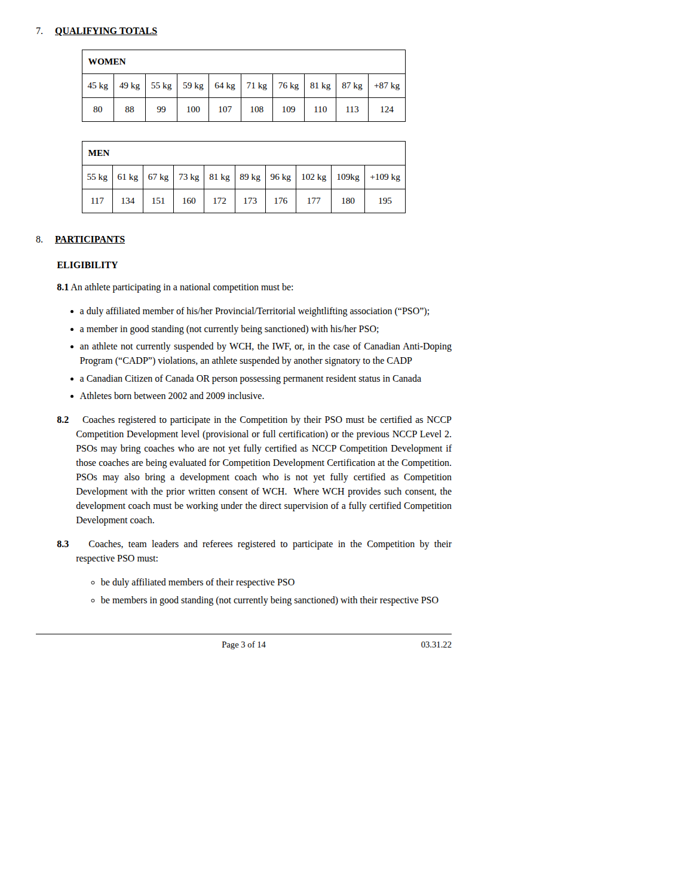7.
QUALIFYING TOTALS
| WOMEN |
| 45 kg | 49 kg | 55 kg | 59 kg | 64 kg | 71 kg | 76 kg | 81 kg | 87 kg | +87 kg |
| 80 | 88 | 99 | 100 | 107 | 108 | 109 | 110 | 113 | 124 |
| MEN |
| 55 kg | 61 kg | 67 kg | 73 kg | 81 kg | 89 kg | 96 kg | 102 kg | 109kg | +109 kg |
| 117 | 134 | 151 | 160 | 172 | 173 | 176 | 177 | 180 | 195 |
8.
PARTICIPANTS
ELIGIBILITY
8.1 An athlete participating in a national competition must be:
a duly affiliated member of his/her Provincial/Territorial weightlifting association (“PSO”);
a member in good standing (not currently being sanctioned) with his/her PSO;
an athlete not currently suspended by WCH, the IWF, or, in the case of Canadian Anti-Doping Program (“CADP”) violations, an athlete suspended by another signatory to the CADP
a Canadian Citizen of Canada OR person possessing permanent resident status in Canada
Athletes born between 2002 and 2009 inclusive.
8.2 Coaches registered to participate in the Competition by their PSO must be certified as NCCP Competition Development level (provisional or full certification) or the previous NCCP Level 2. PSOs may bring coaches who are not yet fully certified as NCCP Competition Development if those coaches are being evaluated for Competition Development Certification at the Competition. PSOs may also bring a development coach who is not yet fully certified as Competition Development with the prior written consent of WCH. Where WCH provides such consent, the development coach must be working under the direct supervision of a fully certified Competition Development coach.
8.3 Coaches, team leaders and referees registered to participate in the Competition by their respective PSO must:
be duly affiliated members of their respective PSO
be members in good standing (not currently being sanctioned) with their respective PSO
Page 3 of 14 03.31.22